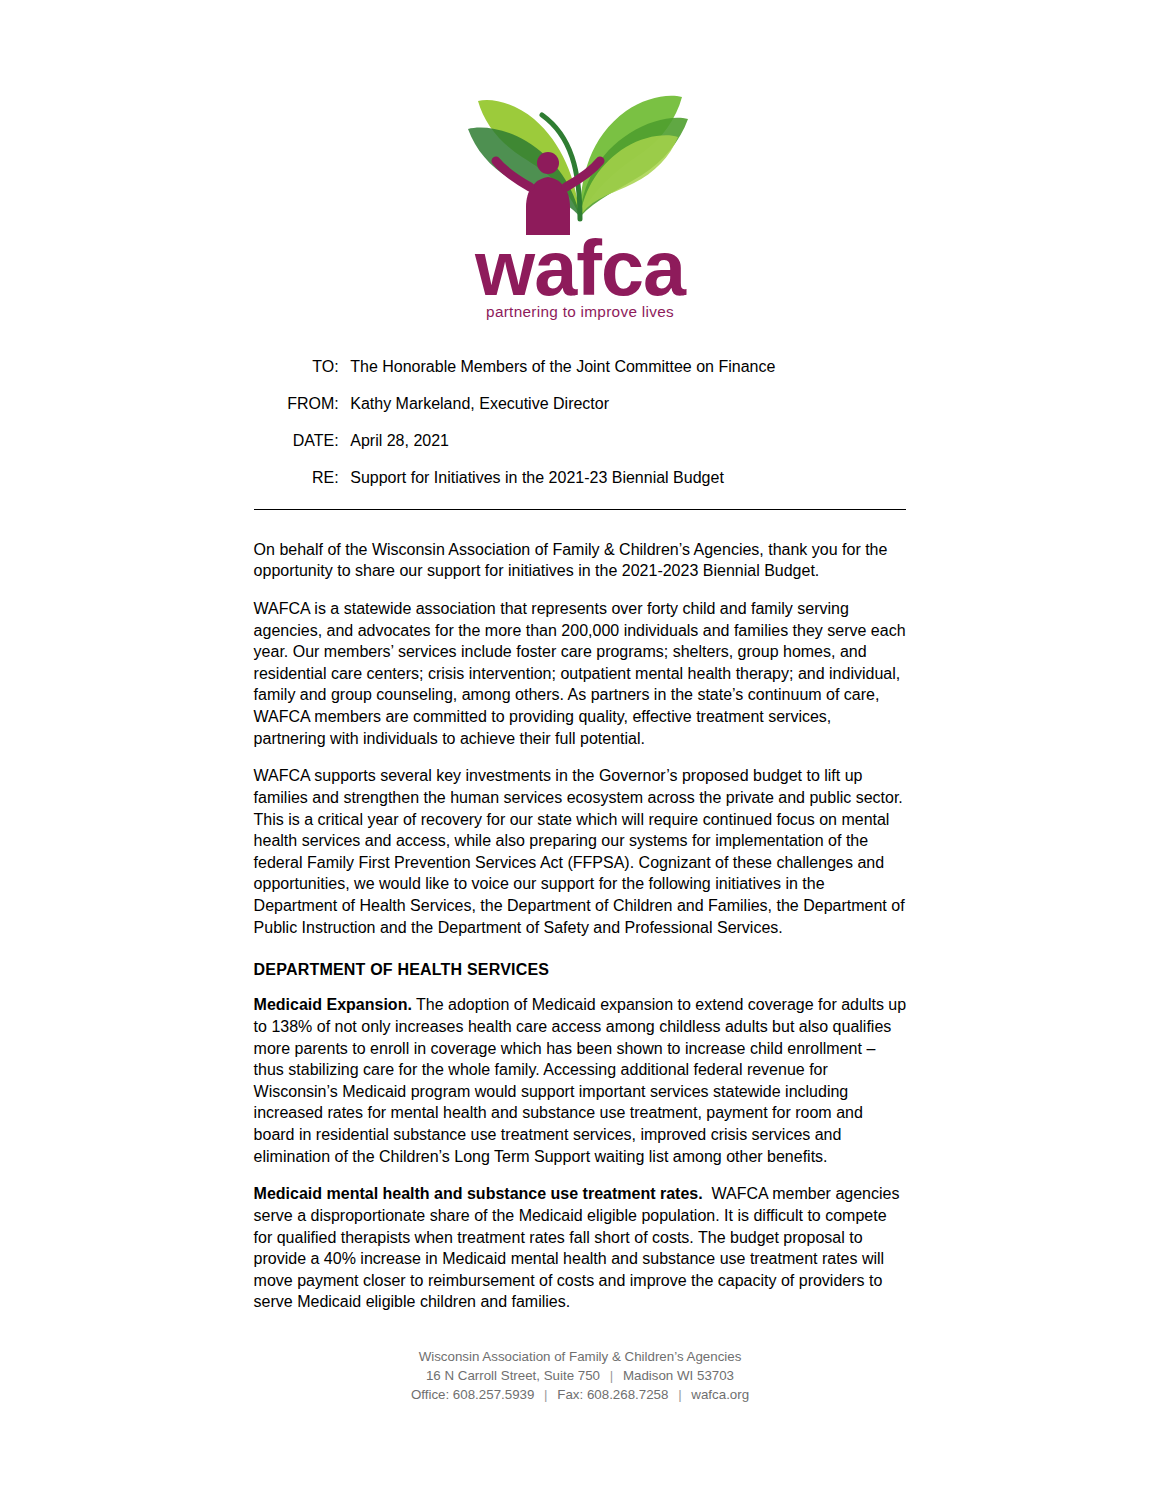wafca
partnering to improve lives
| TO: | The Honorable Members of the Joint Committee on Finance |
| FROM: | Kathy Markeland, Executive Director |
| DATE: | April 28, 2021 |
| RE: | Support for Initiatives in the 2021-23 Biennial Budget |
On behalf of the Wisconsin Association of Family & Children’s Agencies, thank you for the opportunity to share our support for initiatives in the 2021-2023 Biennial Budget.
WAFCA is a statewide association that represents over forty child and family serving agencies, and advocates for the more than 200,000 individuals and families they serve each year. Our members’ services include foster care programs; shelters, group homes, and residential care centers; crisis intervention; outpatient mental health therapy; and individual, family and group counseling, among others. As partners in the state’s continuum of care, WAFCA members are committed to providing quality, effective treatment services, partnering with individuals to achieve their full potential.
WAFCA supports several key investments in the Governor’s proposed budget to lift up families and strengthen the human services ecosystem across the private and public sector. This is a critical year of recovery for our state which will require continued focus on mental health services and access, while also preparing our systems for implementation of the federal Family First Prevention Services Act (FFPSA). Cognizant of these challenges and opportunities, we would like to voice our support for the following initiatives in the Department of Health Services, the Department of Children and Families, the Department of Public Instruction and the Department of Safety and Professional Services.
DEPARTMENT OF HEALTH SERVICES
Medicaid Expansion. The adoption of Medicaid expansion to extend coverage for adults up to 138% of not only increases health care access among childless adults but also qualifies more parents to enroll in coverage which has been shown to increase child enrollment – thus stabilizing care for the whole family. Accessing additional federal revenue for Wisconsin’s Medicaid program would support important services statewide including increased rates for mental health and substance use treatment, payment for room and board in residential substance use treatment services, improved crisis services and elimination of the Children’s Long Term Support waiting list among other benefits.
Medicaid mental health and substance use treatment rates. WAFCA member agencies serve a disproportionate share of the Medicaid eligible population. It is difficult to compete for qualified therapists when treatment rates fall short of costs. The budget proposal to provide a 40% increase in Medicaid mental health and substance use treatment rates will move payment closer to reimbursement of costs and improve the capacity of providers to serve Medicaid eligible children and families.
Wisconsin Association of Family & Children’s Agencies
16 N Carroll Street, Suite 750 | Madison WI 53703
Office: 608.257.5939 | Fax: 608.268.7258 | wafca.org